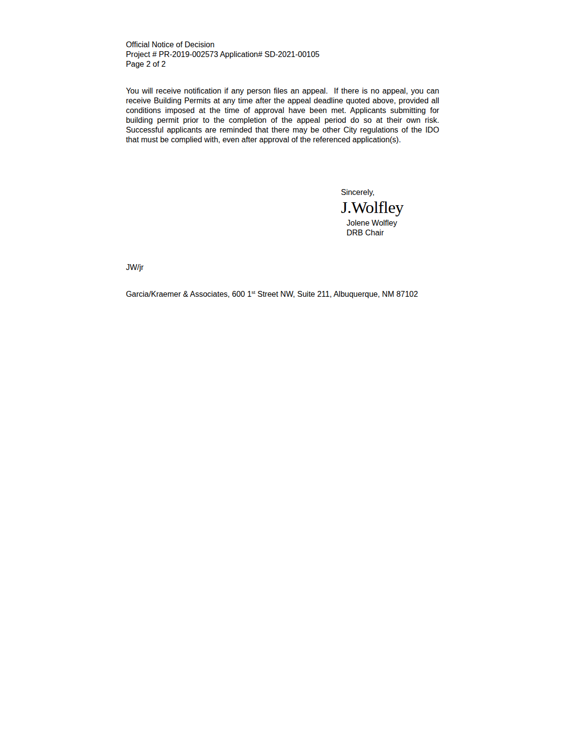Official Notice of Decision
Project # PR-2019-002573 Application# SD-2021-00105
Page 2 of 2
You will receive notification if any person files an appeal. If there is no appeal, you can receive Building Permits at any time after the appeal deadline quoted above, provided all conditions imposed at the time of approval have been met. Applicants submitting for building permit prior to the completion of the appeal period do so at their own risk. Successful applicants are reminded that there may be other City regulations of the IDO that must be complied with, even after approval of the referenced application(s).
Sincerely,
J.Wolfley
Jolene Wolfley
DRB Chair
JW/jr
Garcia/Kraemer & Associates, 600 1st Street NW, Suite 211, Albuquerque, NM 87102